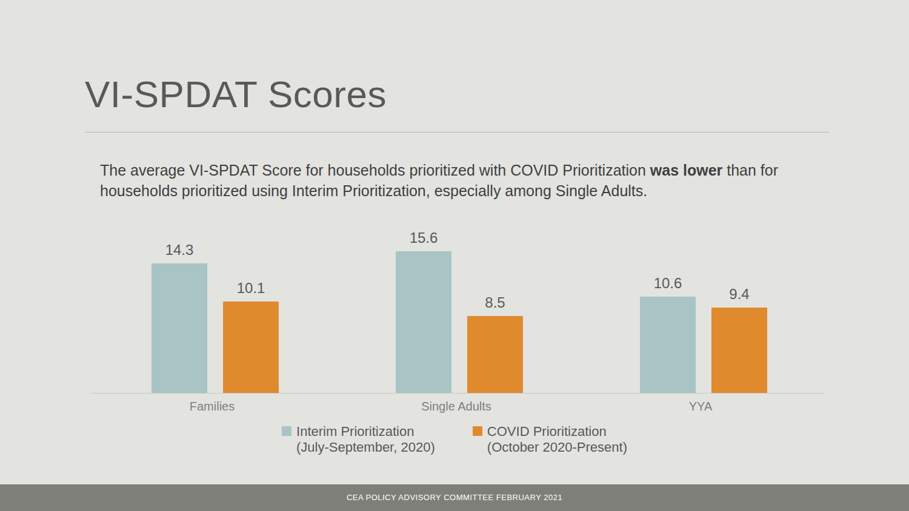VI-SPDAT Scores
The average VI-SPDAT Score for households prioritized with COVID Prioritization was lower than for households prioritized using Interim Prioritization, especially among Single Adults.
14.3
10.1
15.6
8.5
10.6
9.4
Families
Single Adults
YYA
Interim Prioritization (July-September, 2020)
COVID Prioritization (October 2020-Present)
CEA POLICY ADVISORY COMMITTEE FEBRUARY 2021